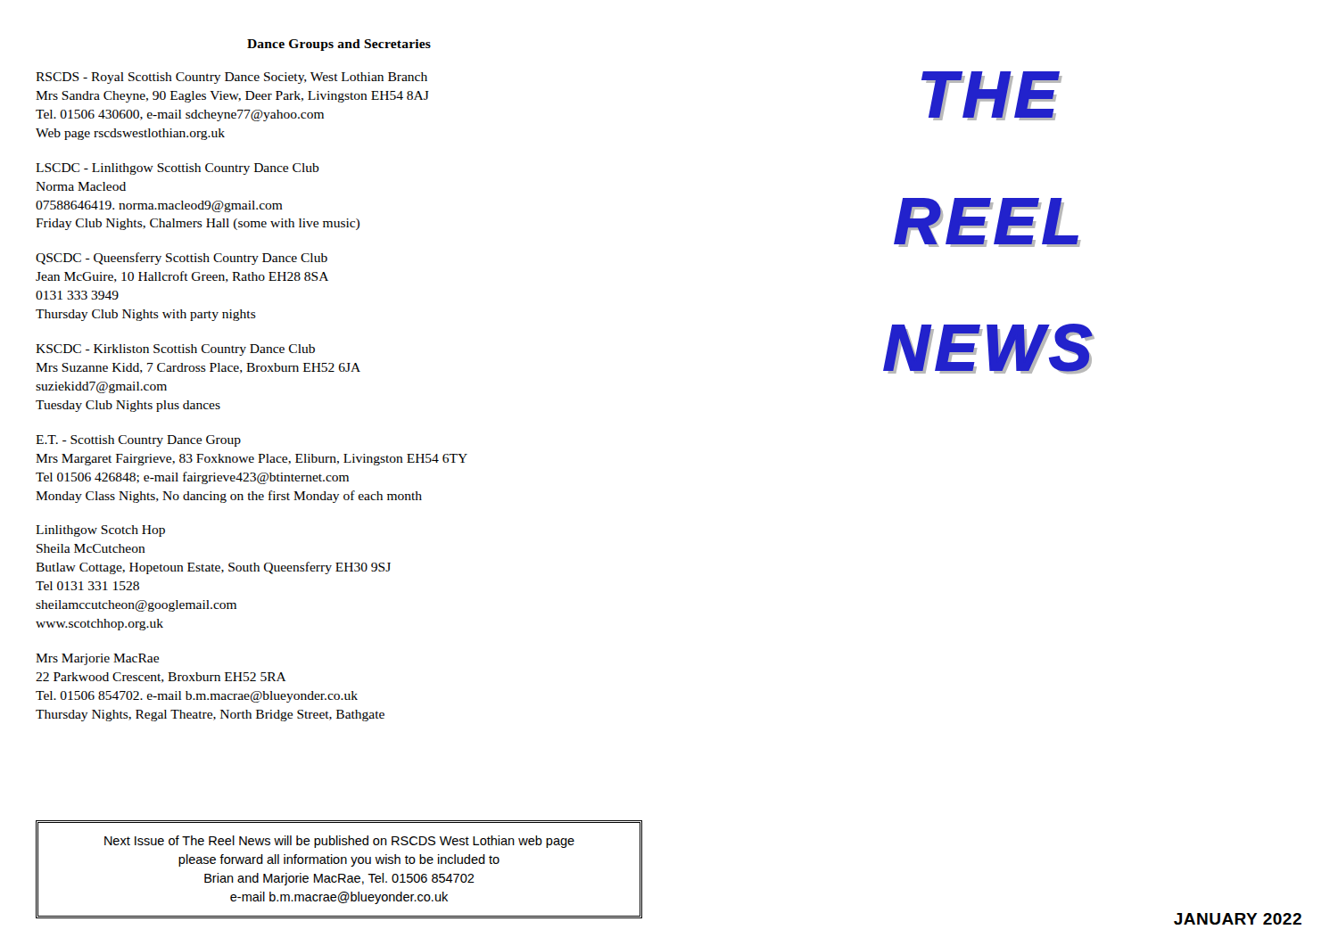Dance Groups and Secretaries
RSCDS - Royal Scottish Country Dance Society, West Lothian Branch
Mrs Sandra Cheyne, 90 Eagles View, Deer Park, Livingston EH54 8AJ
Tel. 01506 430600, e-mail sdcheyne77@yahoo.com
Web page rscdswestlothian.org.uk
LSCDC - Linlithgow Scottish Country Dance Club
Norma Macleod
07588646419. norma.macleod9@gmail.com
Friday Club Nights, Chalmers Hall (some with live music)
QSCDC - Queensferry Scottish Country Dance Club
Jean McGuire, 10 Hallcroft Green, Ratho EH28 8SA
0131 333 3949
Thursday Club Nights with party nights
KSCDC - Kirkliston Scottish Country Dance Club
Mrs Suzanne Kidd, 7 Cardross Place, Broxburn EH52 6JA
suziekidd7@gmail.com
Tuesday Club Nights plus dances
E.T. - Scottish Country Dance Group
Mrs Margaret Fairgrieve, 83 Foxknowe Place, Eliburn, Livingston EH54 6TY
Tel 01506 426848; e-mail fairgrieve423@btinternet.com
Monday Class Nights, No dancing on the first Monday of each month
Linlithgow Scotch Hop
Sheila McCutcheon
Butlaw Cottage, Hopetoun Estate, South Queensferry EH30 9SJ
Tel 0131 331 1528
sheilamccutcheon@googlemail.com
www.scotchhop.org.uk
Mrs Marjorie MacRae
22 Parkwood Crescent, Broxburn EH52 5RA
Tel. 01506 854702. e-mail b.m.macrae@blueyonder.co.uk
Thursday Nights, Regal Theatre, North Bridge Street, Bathgate
THE
REEL
NEWS
Next Issue of The Reel News will be published on RSCDS West Lothian web page
please forward all information you wish to be included to
Brian and Marjorie MacRae, Tel. 01506 854702
e-mail b.m.macrae@blueyonder.co.uk
JANUARY 2022